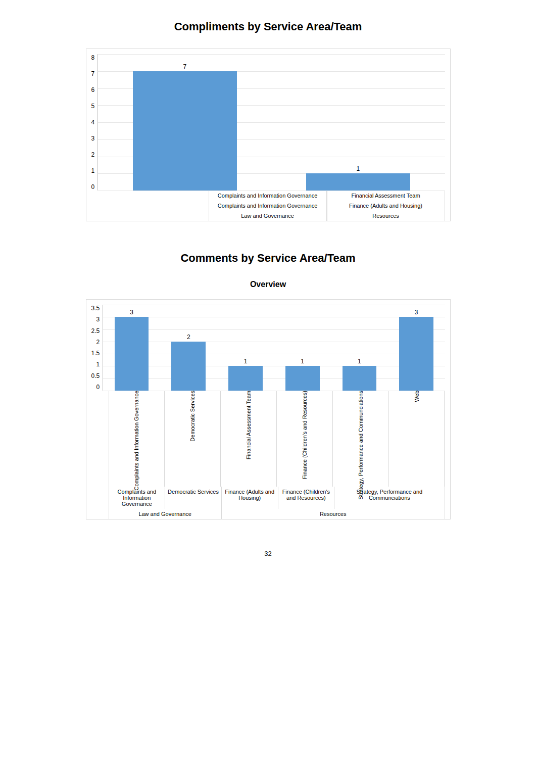Compliments by Service Area/Team
8
7
6
5
4
3
2
1
0
7
1
Complaints and Information Governance
Financial Assessment Team
Complaints and Information Governance
Finance (Adults and Housing)
Law and Governance
Resources
Comments by Service Area/Team
Overview
3.5
3
2.5
2
1.5
1
0.5
0
3
2
1
1
1
3
Complaints and Information Governance
Democratic Services
Financial Assessment Team
Finance (Children's and Resources)
Strategy, Performance and Communciations
Web
Complaints and Information Governance
Democratic Services
Finance (Adults and Housing)
Finance (Children's and Resources)
Strategy, Performance and Communciations
Law and Governance
Resources
32